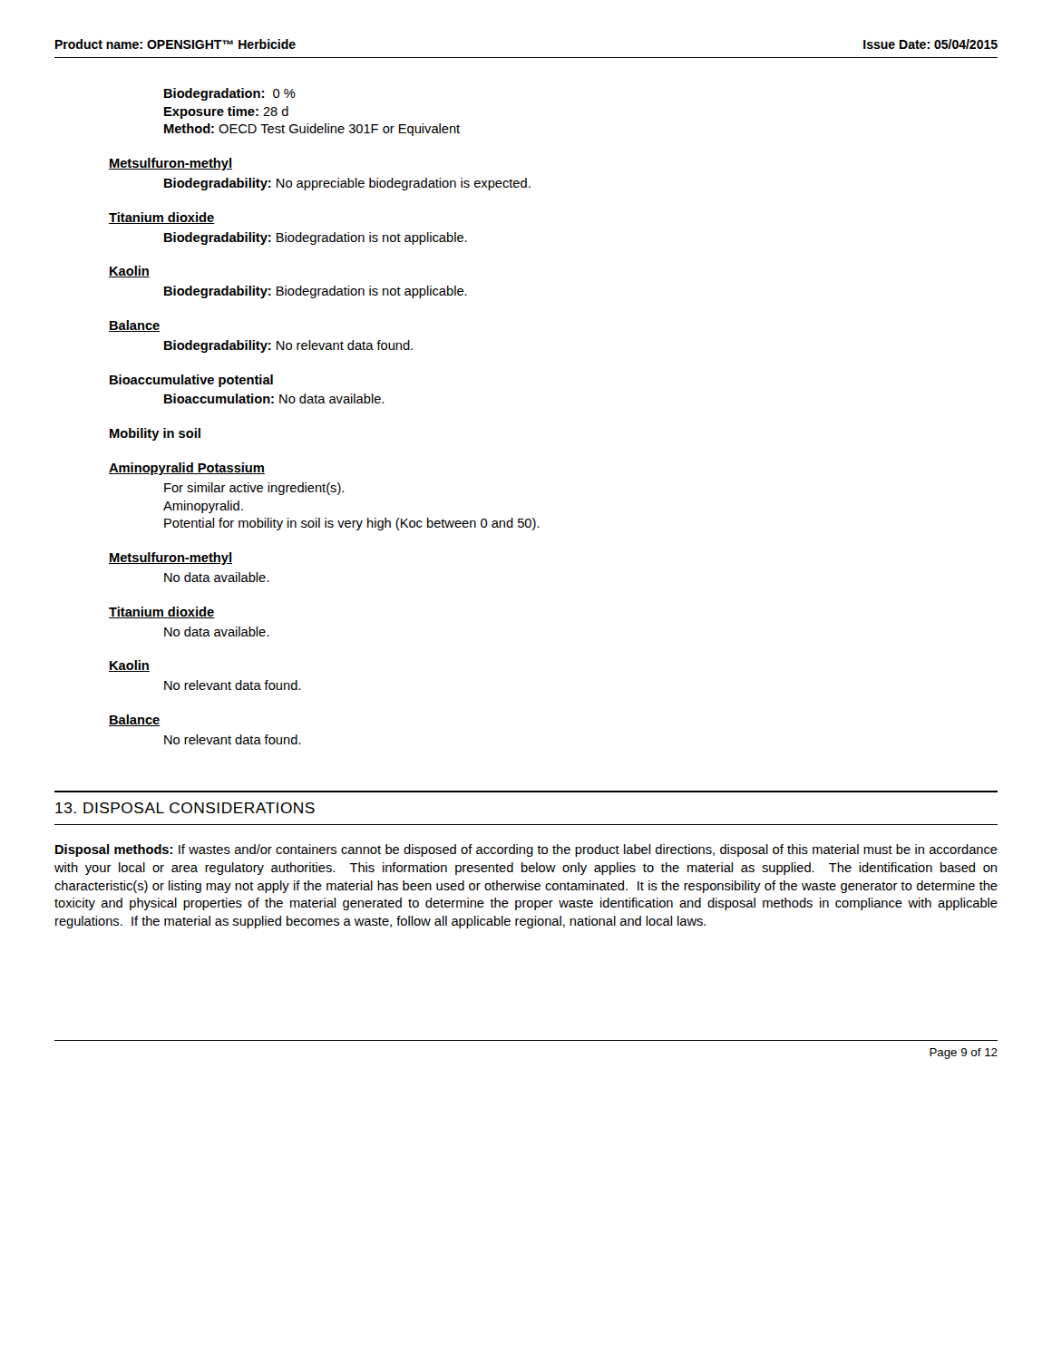Product name: OPENSIGHT™ Herbicide Issue Date: 05/04/2015
Biodegradation: 0 %
Exposure time: 28 d
Method: OECD Test Guideline 301F or Equivalent
Metsulfuron-methyl
Biodegradability: No appreciable biodegradation is expected.
Titanium dioxide
Biodegradability: Biodegradation is not applicable.
Kaolin
Biodegradability: Biodegradation is not applicable.
Balance
Biodegradability: No relevant data found.
Bioaccumulative potential
Bioaccumulation: No data available.
Mobility in soil
Aminopyralid Potassium
For similar active ingredient(s).
Aminopyralid.
Potential for mobility in soil is very high (Koc between 0 and 50).
Metsulfuron-methyl
No data available.
Titanium dioxide
No data available.
Kaolin
No relevant data found.
Balance
No relevant data found.
13. DISPOSAL CONSIDERATIONS
Disposal methods: If wastes and/or containers cannot be disposed of according to the product label directions, disposal of this material must be in accordance with your local or area regulatory authorities. This information presented below only applies to the material as supplied. The identification based on characteristic(s) or listing may not apply if the material has been used or otherwise contaminated. It is the responsibility of the waste generator to determine the toxicity and physical properties of the material generated to determine the proper waste identification and disposal methods in compliance with applicable regulations. If the material as supplied becomes a waste, follow all applicable regional, national and local laws.
Page 9 of 12